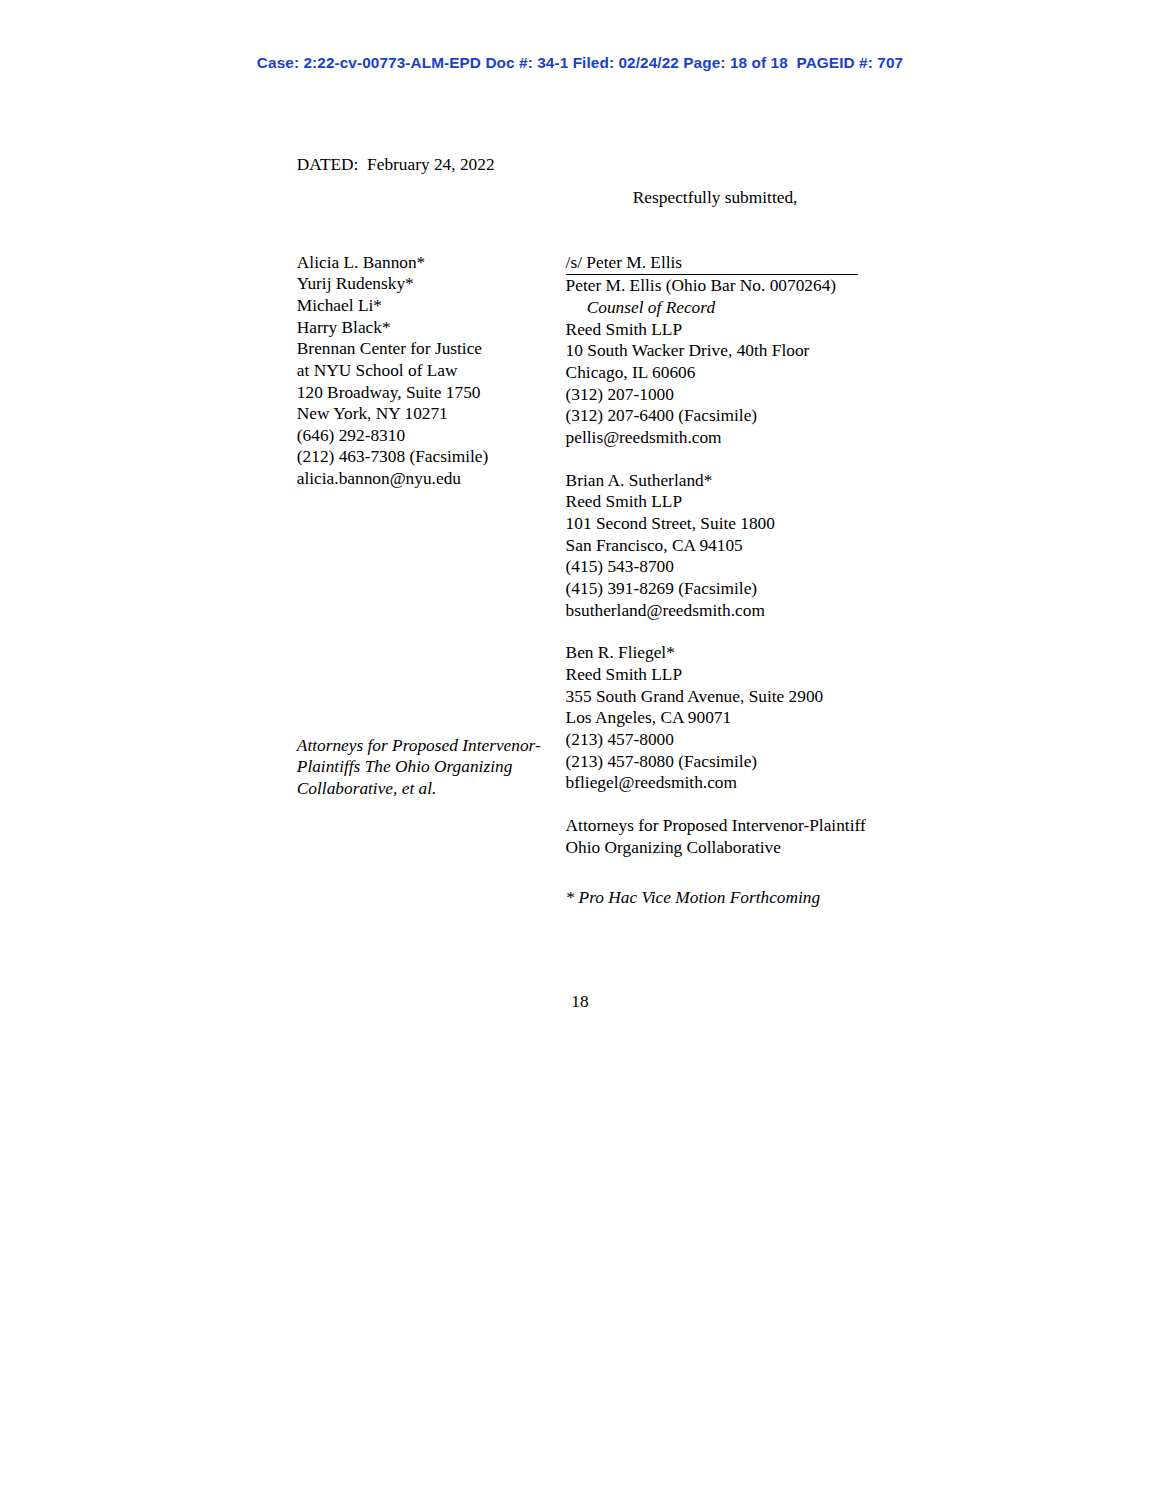Case: 2:22-cv-00773-ALM-EPD Doc #: 34-1 Filed: 02/24/22 Page: 18 of 18 PAGEID #: 707
DATED: February 24, 2022
Respectfully submitted,
Alicia L. Bannon*
Yurij Rudensky*
Michael Li*
Harry Black*
Brennan Center for Justice
at NYU School of Law
120 Broadway, Suite 1750
New York, NY 10271
(646) 292-8310
(212) 463-7308 (Facsimile)
alicia.bannon@nyu.edu
Attorneys for Proposed Intervenor-
Plaintiffs The Ohio Organizing
Collaborative, et al.
/s/ Peter M. Ellis
Peter M. Ellis (Ohio Bar No. 0070264)
Counsel of Record
Reed Smith LLP
10 South Wacker Drive, 40th Floor
Chicago, IL 60606
(312) 207-1000
(312) 207-6400 (Facsimile)
pellis@reedsmith.com
Brian A. Sutherland*
Reed Smith LLP
101 Second Street, Suite 1800
San Francisco, CA 94105
(415) 543-8700
(415) 391-8269 (Facsimile)
bsutherland@reedsmith.com
Ben R. Fliegel*
Reed Smith LLP
355 South Grand Avenue, Suite 2900
Los Angeles, CA 90071
(213) 457-8000
(213) 457-8080 (Facsimile)
bfliegel@reedsmith.com
Attorneys for Proposed Intervenor-Plaintiff
Ohio Organizing Collaborative
* Pro Hac Vice Motion Forthcoming
18